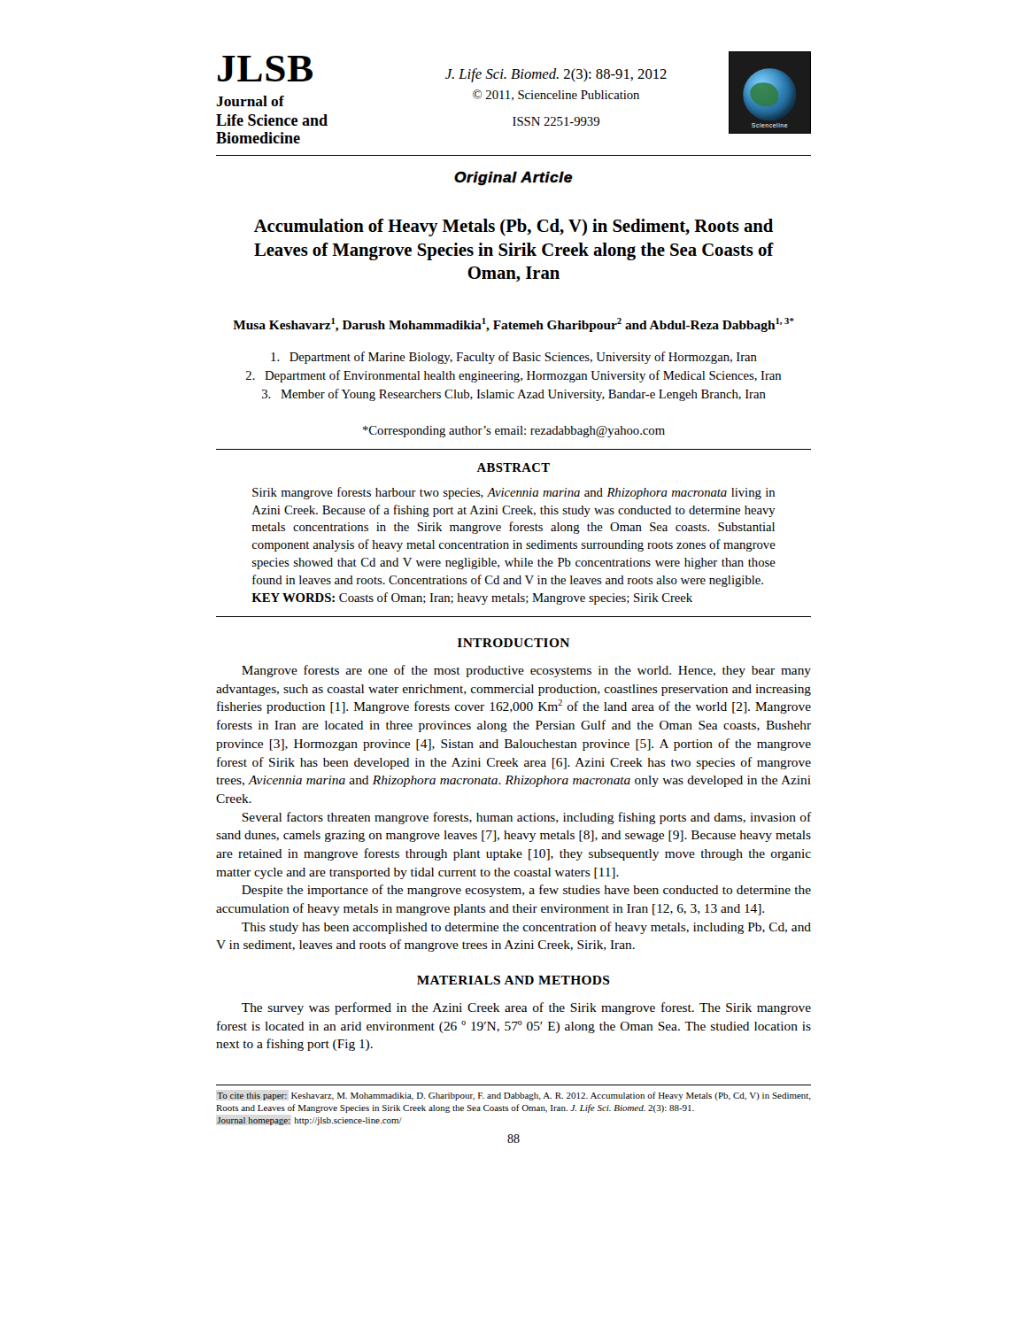JLSB
Journal of
Life Science and Biomedicine
J. Life Sci. Biomed. 2(3): 88-91, 2012
© 2011, Scienceline Publication
ISSN 2251-9939
Scienceline
Original Article
Accumulation of Heavy Metals (Pb, Cd, V) in Sediment, Roots and Leaves of Mangrove Species in Sirik Creek along the Sea Coasts of Oman, Iran
Musa Keshavarz1, Darush Mohammadikia1, Fatemeh Gharibpour2 and Abdul-Reza Dabbagh1, 3*
Department of Marine Biology, Faculty of Basic Sciences, University of Hormozgan, Iran
Department of Environmental health engineering, Hormozgan University of Medical Sciences, Iran
Member of Young Researchers Club, Islamic Azad University, Bandar-e Lengeh Branch, Iran
*Corresponding author’s email: rezadabbagh@yahoo.com
ABSTRACT
Sirik mangrove forests harbour two species, Avicennia marina and Rhizophora macronata living in Azini Creek. Because of a fishing port at Azini Creek, this study was conducted to determine heavy metals concentrations in the Sirik mangrove forests along the Oman Sea coasts. Substantial component analysis of heavy metal concentration in sediments surrounding roots zones of mangrove species showed that Cd and V were negligible, while the Pb concentrations were higher than those found in leaves and roots. Concentrations of Cd and V in the leaves and roots also were negligible.
KEY WORDS: Coasts of Oman; Iran; heavy metals; Mangrove species; Sirik Creek
INTRODUCTION
Mangrove forests are one of the most productive ecosystems in the world. Hence, they bear many advantages, such as coastal water enrichment, commercial production, coastlines preservation and increasing fisheries production [1]. Mangrove forests cover 162,000 Km2 of the land area of the world [2]. Mangrove forests in Iran are located in three provinces along the Persian Gulf and the Oman Sea coasts, Bushehr province [3], Hormozgan province [4], Sistan and Balouchestan province [5]. A portion of the mangrove forest of Sirik has been developed in the Azini Creek area [6]. Azini Creek has two species of mangrove trees, Avicennia marina and Rhizophora macronata. Rhizophora macronata only was developed in the Azini Creek.
Several factors threaten mangrove forests, human actions, including fishing ports and dams, invasion of sand dunes, camels grazing on mangrove leaves [7], heavy metals [8], and sewage [9]. Because heavy metals are retained in mangrove forests through plant uptake [10], they subsequently move through the organic matter cycle and are transported by tidal current to the coastal waters [11].
Despite the importance of the mangrove ecosystem, a few studies have been conducted to determine the accumulation of heavy metals in mangrove plants and their environment in Iran [12, 6, 3, 13 and 14].
This study has been accomplished to determine the concentration of heavy metals, including Pb, Cd, and V in sediment, leaves and roots of mangrove trees in Azini Creek, Sirik, Iran.
MATERIALS AND METHODS
The survey was performed in the Azini Creek area of the Sirik mangrove forest. The Sirik mangrove forest is located in an arid environment (26 º 19′N, 57º 05′ E) along the Oman Sea. The studied location is next to a fishing port (Fig 1).
To cite this paper: Keshavarz, M. Mohammadikia, D. Gharibpour, F. and Dabbagh, A. R. 2012. Accumulation of Heavy Metals (Pb, Cd, V) in Sediment, Roots and Leaves of Mangrove Species in Sirik Creek along the Sea Coasts of Oman, Iran. J. Life Sci. Biomed. 2(3): 88-91.
Journal homepage: http://jlsb.science-line.com/
88